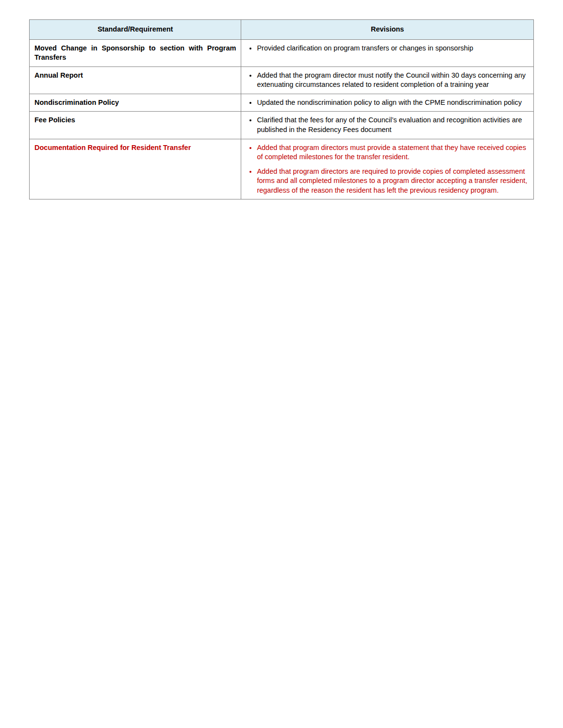| Standard/Requirement | Revisions |
| --- | --- |
| Moved Change in Sponsorship to section with Program Transfers | Provided clarification on program transfers or changes in sponsorship |
| Annual Report | Added that the program director must notify the Council within 30 days concerning any extenuating circumstances related to resident completion of a training year |
| Nondiscrimination Policy | Updated the nondiscrimination policy to align with the CPME nondiscrimination policy |
| Fee Policies | Clarified that the fees for any of the Council’s evaluation and recognition activities are published in the Residency Fees document |
| Documentation Required for Resident Transfer | Added that program directors must provide a statement that they have received copies of completed milestones for the transfer resident. Added that program directors are required to provide copies of completed assessment forms and all completed milestones to a program director accepting a transfer resident, regardless of the reason the resident has left the previous residency program. |